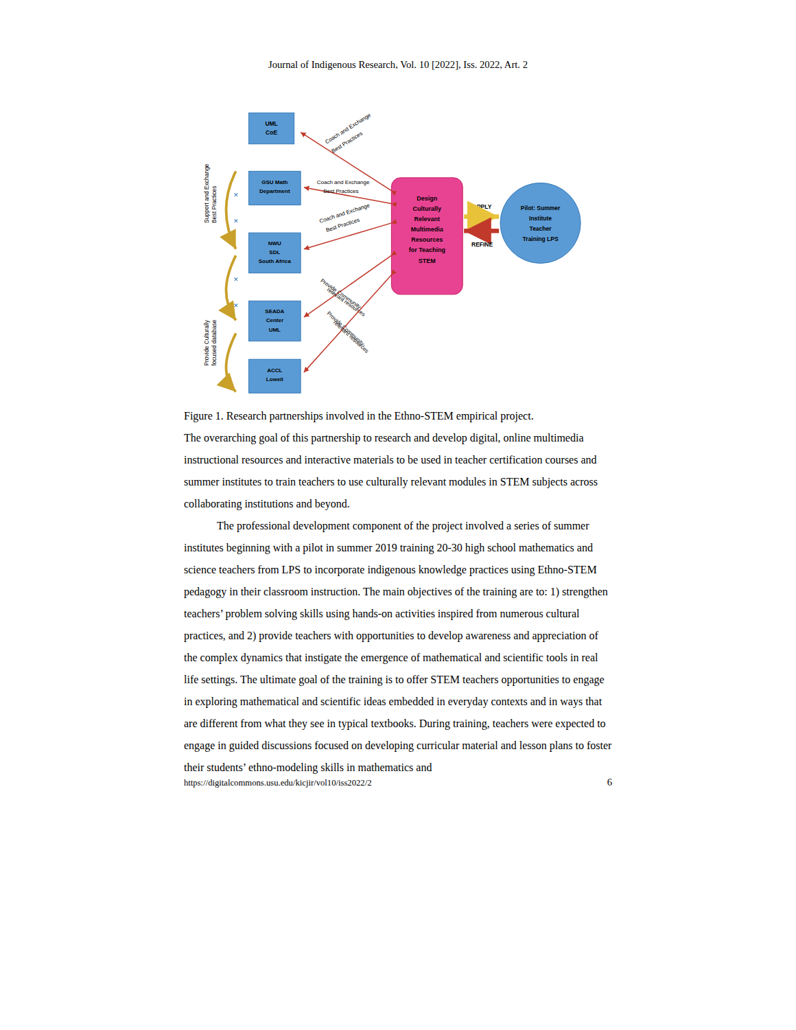Journal of Indigenous Research, Vol. 10 [2022], Iss. 2022, Art. 2
Support and Exchange Best Practices Provide Culturally focused database UML CoE GSU Math Department NWU SDL South Africa SEADA Center UML ACCL Lowell Design Culturally Relevant Multimedia Resources for Teaching STEM Pilot: Summer Institute Teacher Training LPS APPLY REFINE Coach and Exchange Best Practices Coach and Exchange Best Practices Coach and Exchange Best Practices Provide Community- relevant resources Provide Community- relevant resources ✕ ✕ ✕ ✕
Figure 1. Research partnerships involved in the Ethno-STEM empirical project.
The overarching goal of this partnership to research and develop digital, online multimedia instructional resources and interactive materials to be used in teacher certification courses and summer institutes to train teachers to use culturally relevant modules in STEM subjects across collaborating institutions and beyond.
The professional development component of the project involved a series of summer institutes beginning with a pilot in summer 2019 training 20-30 high school mathematics and science teachers from LPS to incorporate indigenous knowledge practices using Ethno-STEM pedagogy in their classroom instruction. The main objectives of the training are to: 1) strengthen teachers’ problem solving skills using hands-on activities inspired from numerous cultural practices, and 2) provide teachers with opportunities to develop awareness and appreciation of the complex dynamics that instigate the emergence of mathematical and scientific tools in real life settings. The ultimate goal of the training is to offer STEM teachers opportunities to engage in exploring mathematical and scientific ideas embedded in everyday contexts and in ways that are different from what they see in typical textbooks. During training, teachers were expected to engage in guided discussions focused on developing curricular material and lesson plans to foster their students’ ethno-modeling skills in mathematics and
https://digitalcommons.usu.edu/kicjir/vol10/iss2022/2 6